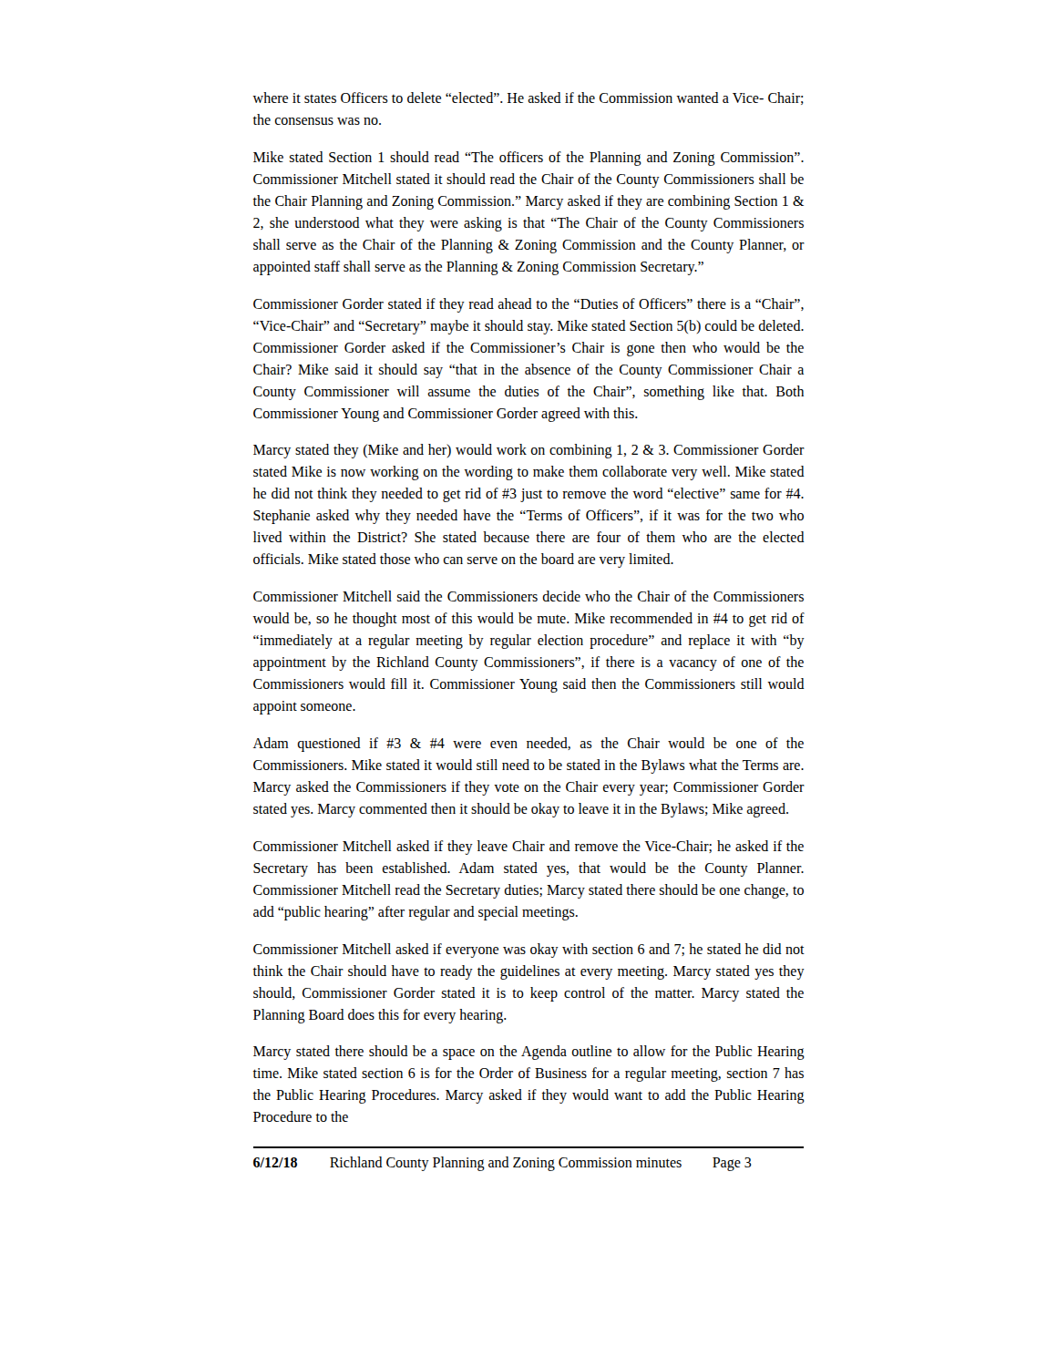where it states Officers to delete “elected”. He asked if the Commission wanted a Vice- Chair; the consensus was no.
Mike stated Section 1 should read “The officers of the Planning and Zoning Commission”. Commissioner Mitchell stated it should read the Chair of the County Commissioners shall be the Chair Planning and Zoning Commission.” Marcy asked if they are combining Section 1 & 2, she understood what they were asking is that “The Chair of the County Commissioners shall serve as the Chair of the Planning & Zoning Commission and the County Planner, or appointed staff shall serve as the Planning & Zoning Commission Secretary.”
Commissioner Gorder stated if they read ahead to the “Duties of Officers” there is a “Chair”, “Vice-Chair” and “Secretary” maybe it should stay. Mike stated Section 5(b) could be deleted. Commissioner Gorder asked if the Commissioner’s Chair is gone then who would be the Chair? Mike said it should say “that in the absence of the County Commissioner Chair a County Commissioner will assume the duties of the Chair”, something like that. Both Commissioner Young and Commissioner Gorder agreed with this.
Marcy stated they (Mike and her) would work on combining 1, 2 & 3. Commissioner Gorder stated Mike is now working on the wording to make them collaborate very well. Mike stated he did not think they needed to get rid of #3 just to remove the word “elective” same for #4. Stephanie asked why they needed have the “Terms of Officers”, if it was for the two who lived within the District? She stated because there are four of them who are the elected officials. Mike stated those who can serve on the board are very limited.
Commissioner Mitchell said the Commissioners decide who the Chair of the Commissioners would be, so he thought most of this would be mute. Mike recommended in #4 to get rid of “immediately at a regular meeting by regular election procedure” and replace it with “by appointment by the Richland County Commissioners”, if there is a vacancy of one of the Commissioners would fill it. Commissioner Young said then the Commissioners still would appoint someone.
Adam questioned if #3 & #4 were even needed, as the Chair would be one of the Commissioners. Mike stated it would still need to be stated in the Bylaws what the Terms are. Marcy asked the Commissioners if they vote on the Chair every year; Commissioner Gorder stated yes. Marcy commented then it should be okay to leave it in the Bylaws; Mike agreed.
Commissioner Mitchell asked if they leave Chair and remove the Vice-Chair; he asked if the Secretary has been established. Adam stated yes, that would be the County Planner. Commissioner Mitchell read the Secretary duties; Marcy stated there should be one change, to add “public hearing” after regular and special meetings.
Commissioner Mitchell asked if everyone was okay with section 6 and 7; he stated he did not think the Chair should have to ready the guidelines at every meeting. Marcy stated yes they should, Commissioner Gorder stated it is to keep control of the matter. Marcy stated the Planning Board does this for every hearing.
Marcy stated there should be a space on the Agenda outline to allow for the Public Hearing time. Mike stated section 6 is for the Order of Business for a regular meeting, section 7 has the Public Hearing Procedures. Marcy asked if they would want to add the Public Hearing Procedure to the
6/12/18 Richland County Planning and Zoning Commission minutes Page 3